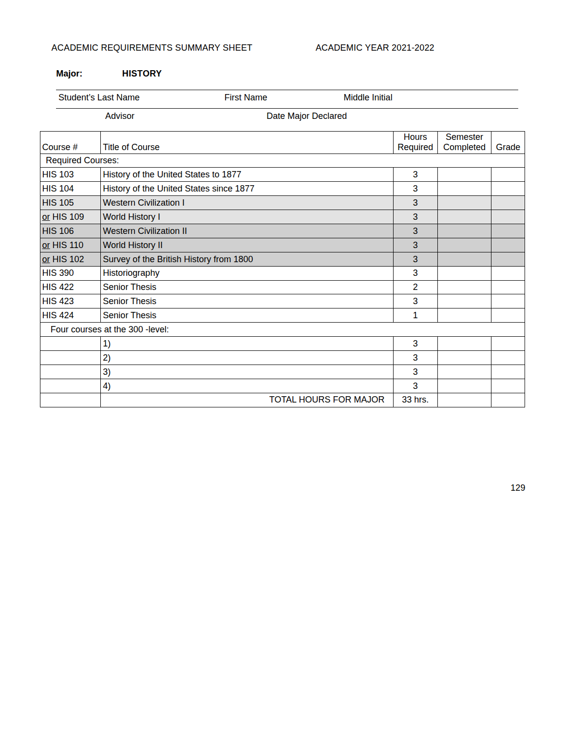ACADEMIC REQUIREMENTS SUMMARY SHEET
ACADEMIC YEAR 2021-2022
Major:
HISTORY
Student’s Last Name
First Name
Middle Initial
Advisor
Date Major Declared
| Course # | Title of Course | Hours Required | Semester Completed | Grade |
| --- | --- | --- | --- | --- |
| Required Courses: |
| HIS 103 | History of the United States to 1877 | 3 | | |
| HIS 104 | History of the United States since 1877 | 3 | | |
| HIS 105 | Western Civilization I | 3 | | |
| or HIS 109 | World History I | 3 | | |
| HIS 106 | Western Civilization II | 3 | | |
| or HIS 110 | World History II | 3 | | |
| or HIS 102 | Survey of the British History from 1800 | 3 | | |
| HIS 390 | Historiography | 3 | | |
| HIS 422 | Senior Thesis | 2 | | |
| HIS 423 | Senior Thesis | 3 | | |
| HIS 424 | Senior Thesis | 1 | | |
| Four courses at the 300 -level: |
| | 1) | 3 | | |
| | 2) | 3 | | |
| | 3) | 3 | | |
| | 4) | 3 | | |
| | TOTAL HOURS FOR MAJOR | 33 hrs. | | |
129